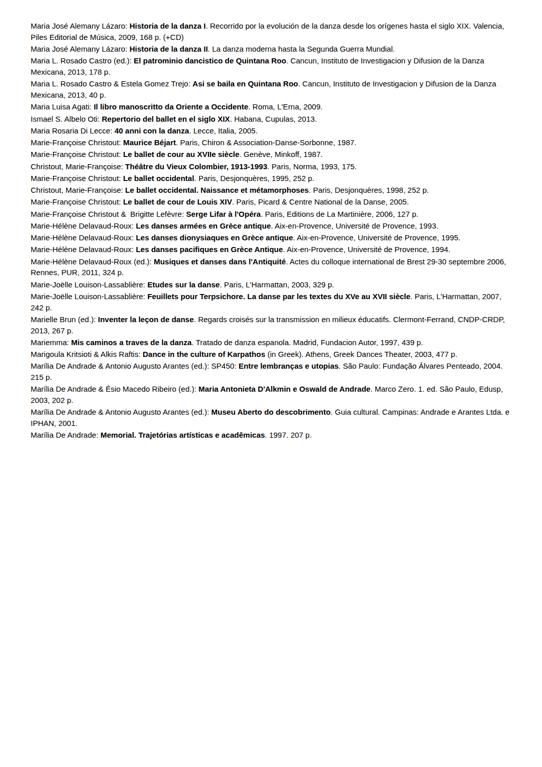Maria José Alemany Lázaro: Historia de la danza I. Recorrido por la evolución de la danza desde los orígenes hasta el siglo XIX. Valencia, Piles Editorial de Música, 2009, 168 p. (+CD)
Maria José Alemany Lázaro: Historia de la danza II. La danza moderna hasta la Segunda Guerra Mundial.
Maria L. Rosado Castro (ed.): El patrominio dancistico de Quintana Roo. Cancun, Instituto de Investigacion y Difusion de la Danza Mexicana, 2013, 178 p.
Maria L. Rosado Castro & Estela Gomez Trejo: Asi se baila en Quintana Roo. Cancun, Instituto de Investigacion y Difusion de la Danza Mexicana, 2013, 40 p.
Maria Luisa Agati: Il libro manoscritto da Oriente a Occidente. Roma, L'Erna, 2009.
Ismael S. Albelo Oti: Repertorio del ballet en el siglo XIX. Habana, Cupulas, 2013.
Maria Rosaria Di Lecce: 40 anni con la danza. Lecce, Italia, 2005.
Marie-Françoise Christout: Maurice Béjart. Paris, Chiron & Association-Danse-Sorbonne, 1987.
Marie-Françoise Christout: Le ballet de cour au XVIIe siècle. Genève, Minkoff, 1987.
Christout, Marie-Françoise: Théâtre du Vieux Colombier, 1913-1993. Paris, Norma, 1993, 175.
Marie-Françoise Christout: Le ballet occidental. Paris, Desjonquères, 1995, 252 p.
Christout, Marie-Françoise: Le ballet occidental. Naissance et métamorphoses. Paris, Desjonquères, 1998, 252 p.
Marie-Françoise Christout: Le ballet de cour de Louis XIV. Paris, Picard & Centre National de la Danse, 2005.
Marie-Françoise Christout & Brigitte Lefèvre: Serge Lifar à l'Opéra. Paris, Editions de La Martinière, 2006, 127 p.
Marie-Hélène Delavaud-Roux: Les danses armées en Grèce antique. Aix-en-Provence, Université de Provence, 1993.
Marie-Hélène Delavaud-Roux: Les danses dionysiaques en Grèce antique. Aix-en-Provence, Université de Provence, 1995.
Marie-Hélène Delavaud-Roux: Les danses pacifiques en Grèce Antique. Aix-en-Provence, Université de Provence, 1994.
Marie-Hélène Delavaud-Roux (ed.): Musiques et danses dans l'Antiquité. Actes du colloque international de Brest 29-30 septembre 2006, Rennes, PUR, 2011, 324 p.
Marie-Joëlle Louison-Lassablière: Etudes sur la danse. Paris, L'Harmattan, 2003, 329 p.
Marie-Joëlle Louison-Lassablière: Feuillets pour Terpsichore. La danse par les textes du XVe au XVII siècle. Paris, L'Harmattan, 2007, 242 p.
Marielle Brun (ed.): Inventer la leçon de danse. Regards croisés sur la transmission en milieux éducatifs. Clermont-Ferrand, CNDP-CRDP, 2013, 267 p.
Mariemma: Mis caminos a traves de la danza. Tratado de danza espanola. Madrid, Fundacion Autor, 1997, 439 p.
Marigoula Kritsioti & Alkis Raftis: Dance in the culture of Karpathos (in Greek). Athens, Greek Dances Theater, 2003, 477 p.
Marília De Andrade & Antonio Augusto Arantes (ed.): SP450: Entre lembranças e utopias. São Paulo: Fundação Álvares Penteado, 2004. 215 p.
Marília De Andrade & Ésio Macedo Ribeiro (ed.): Maria Antonieta D'Alkmin e Oswald de Andrade. Marco Zero. 1. ed. São Paulo, Edusp, 2003, 202 p.
Marília De Andrade & Antonio Augusto Arantes (ed.): Museu Aberto do descobrimento. Guia cultural. Campinas: Andrade e Arantes Ltda. e IPHAN, 2001.
Marília De Andrade: Memorial. Trajetórias artísticas e acadêmicas. 1997. 207 p.